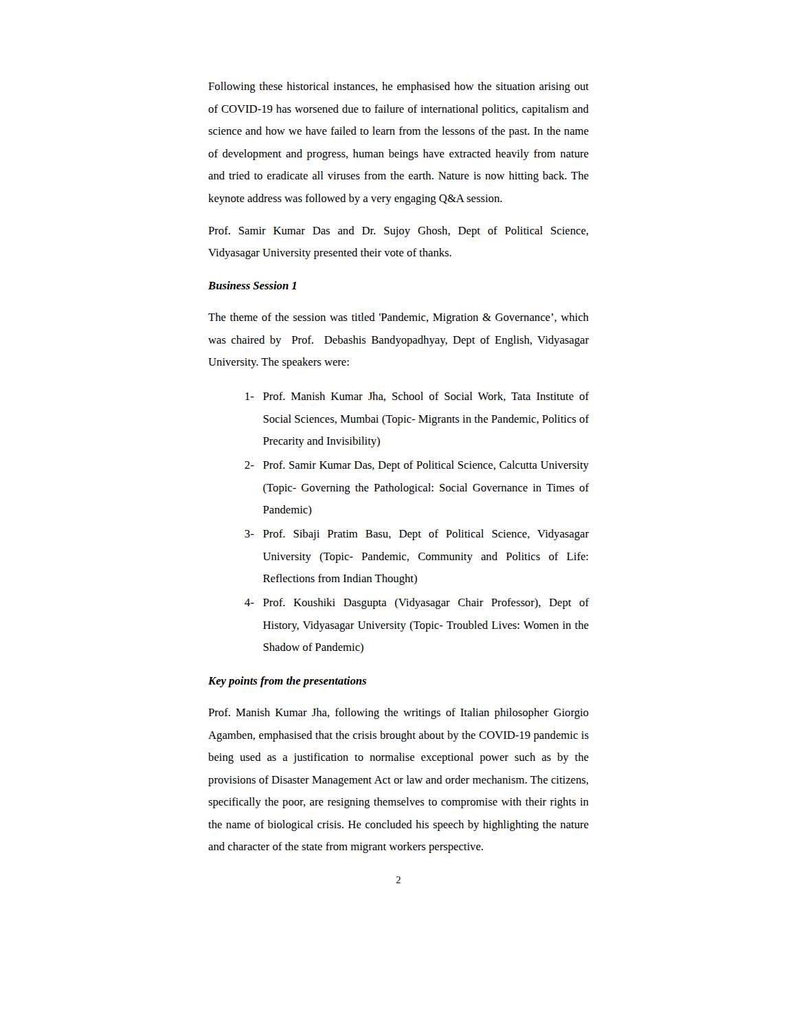Following these historical instances, he emphasised how the situation arising out of COVID-19 has worsened due to failure of international politics, capitalism and science and how we have failed to learn from the lessons of the past. In the name of development and progress, human beings have extracted heavily from nature and tried to eradicate all viruses from the earth. Nature is now hitting back. The keynote address was followed by a very engaging Q&A session.
Prof. Samir Kumar Das and Dr. Sujoy Ghosh, Dept of Political Science, Vidyasagar University presented their vote of thanks.
Business Session 1
The theme of the session was titled 'Pandemic, Migration & Governance’, which was chaired by Prof. Debashis Bandyopadhyay, Dept of English, Vidyasagar University. The speakers were:
Prof. Manish Kumar Jha, School of Social Work, Tata Institute of Social Sciences, Mumbai (Topic- Migrants in the Pandemic, Politics of Precarity and Invisibility)
Prof. Samir Kumar Das, Dept of Political Science, Calcutta University (Topic- Governing the Pathological: Social Governance in Times of Pandemic)
Prof. Sibaji Pratim Basu, Dept of Political Science, Vidyasagar University (Topic- Pandemic, Community and Politics of Life: Reflections from Indian Thought)
Prof. Koushiki Dasgupta (Vidyasagar Chair Professor), Dept of History, Vidyasagar University (Topic- Troubled Lives: Women in the Shadow of Pandemic)
Key points from the presentations
Prof. Manish Kumar Jha, following the writings of Italian philosopher Giorgio Agamben, emphasised that the crisis brought about by the COVID-19 pandemic is being used as a justification to normalise exceptional power such as by the provisions of Disaster Management Act or law and order mechanism. The citizens, specifically the poor, are resigning themselves to compromise with their rights in the name of biological crisis. He concluded his speech by highlighting the nature and character of the state from migrant workers perspective.
2